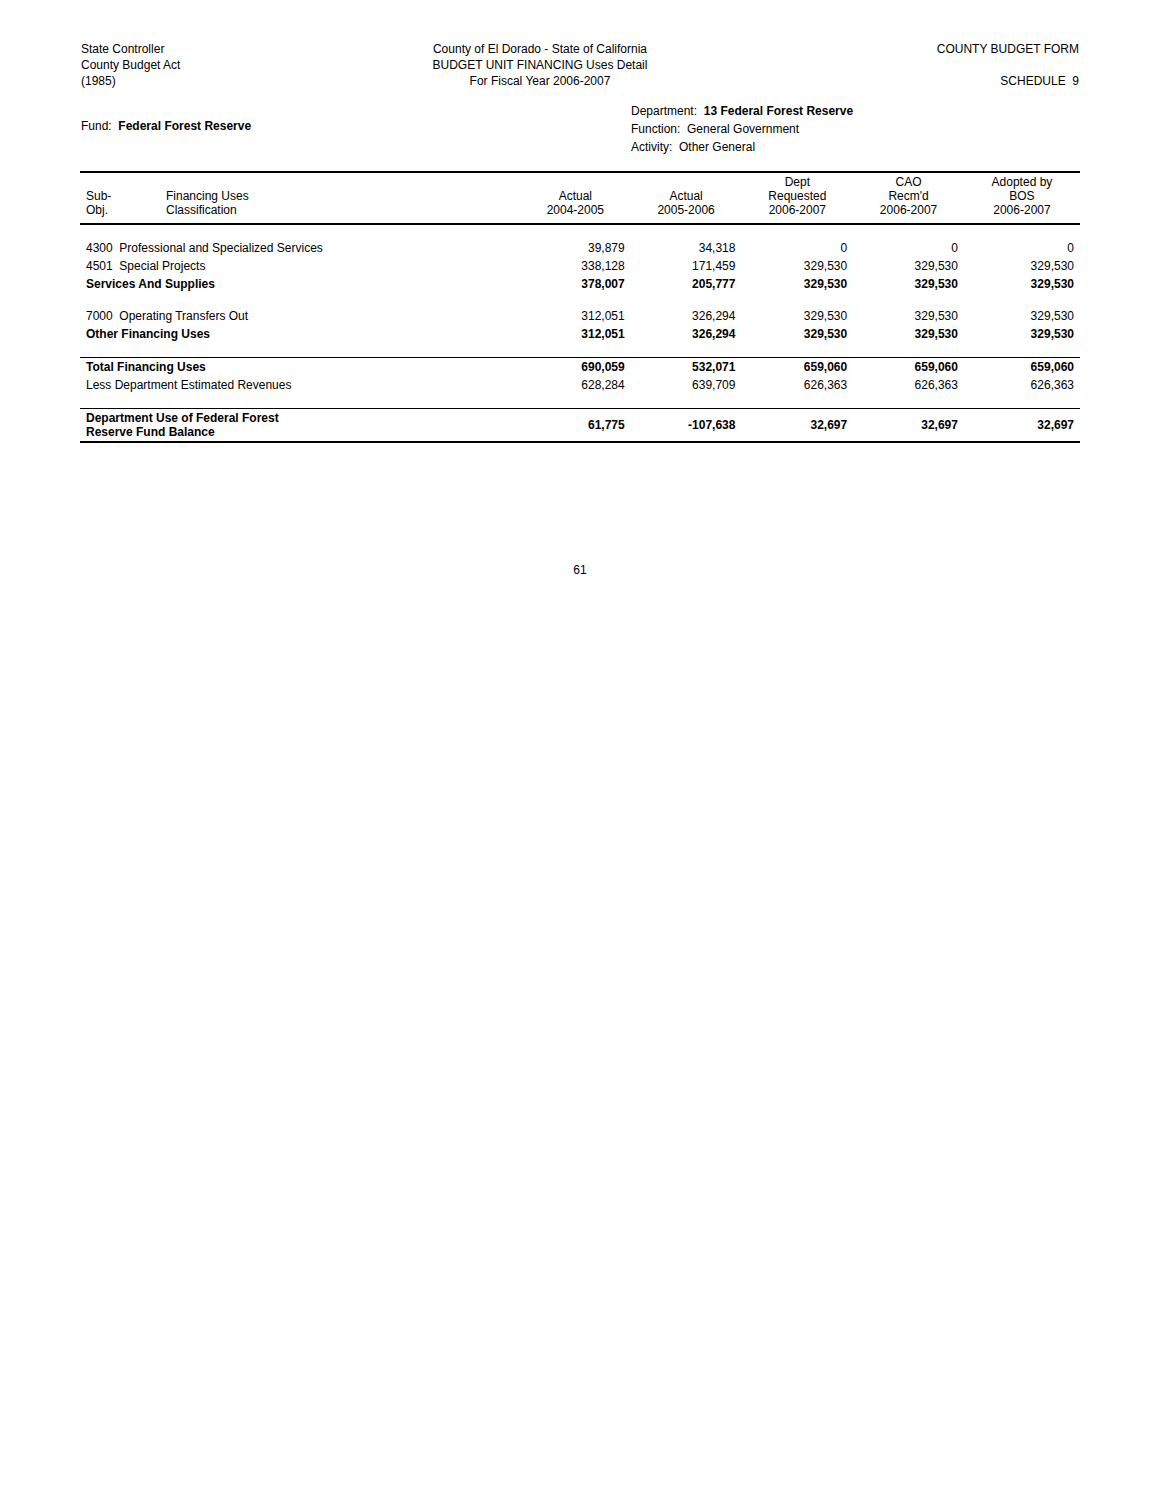| State Controller County Budget Act (1985) | County of El Dorado - State of California BUDGET UNIT FINANCING Uses Detail For Fiscal Year 2006-2007 | COUNTY BUDGET FORM SCHEDULE 9 |
| Fund: Federal Forest Reserve | Department: 13 Federal Forest Reserve Function: General Government Activity: Other General |
| Sub- Obj. | Financing Uses Classification | Actual 2004-2005 | Actual 2005-2006 | Dept Requested 2006-2007 | CAO Recm'd 2006-2007 | Adopted by BOS 2006-2007 |
| --- | --- | --- | --- | --- | --- | --- |
| 4300 Professional and Specialized Services | 39,879 | 34,318 | 0 | 0 | 0 |
| 4501 Special Projects | 338,128 | 171,459 | 329,530 | 329,530 | 329,530 |
| Services And Supplies | 378,007 | 205,777 | 329,530 | 329,530 | 329,530 |
| 7000 Operating Transfers Out | 312,051 | 326,294 | 329,530 | 329,530 | 329,530 |
| Other Financing Uses | 312,051 | 326,294 | 329,530 | 329,530 | 329,530 |
| Total Financing Uses | 690,059 | 532,071 | 659,060 | 659,060 | 659,060 |
| Less Department Estimated Revenues | 628,284 | 639,709 | 626,363 | 626,363 | 626,363 |
| Department Use of Federal Forest Reserve Fund Balance | 61,775 | -107,638 | 32,697 | 32,697 | 32,697 |
61